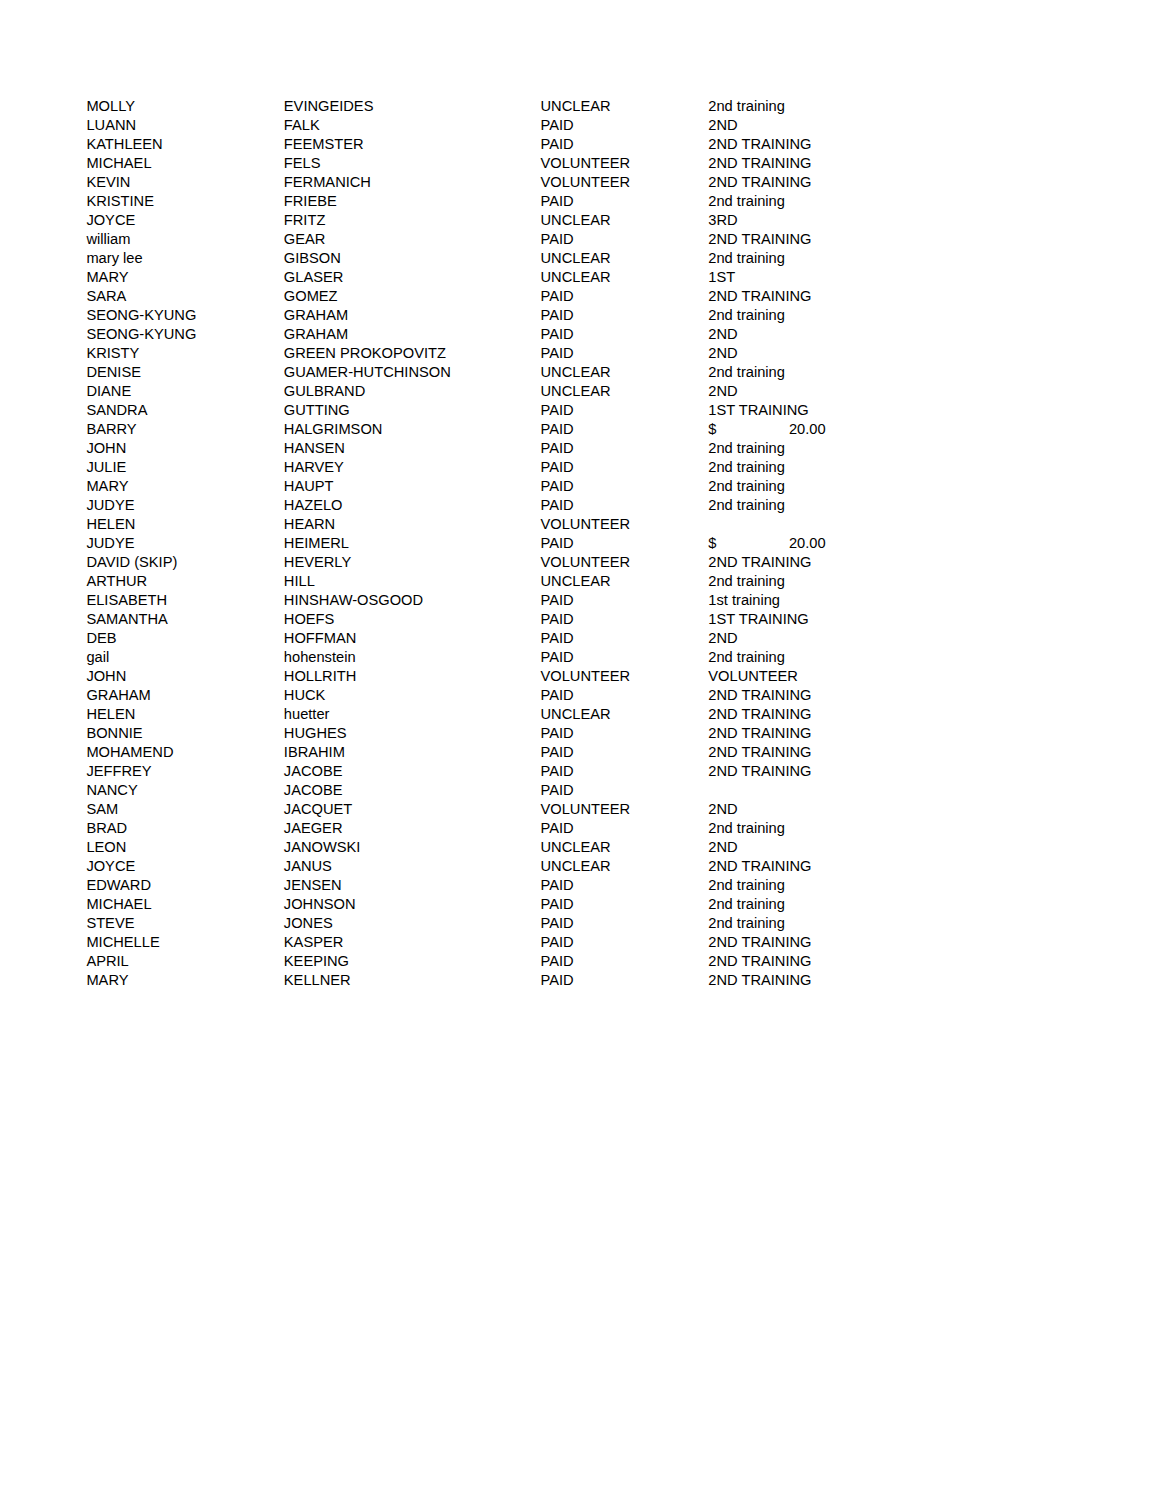| MOLLY | EVINGEIDES | UNCLEAR | 2nd training |
| LUANN | FALK | PAID | 2ND |
| KATHLEEN | FEEMSTER | PAID | 2ND TRAINING |
| MICHAEL | FELS | VOLUNTEER | 2ND TRAINING |
| KEVIN | FERMANICH | VOLUNTEER | 2ND TRAINING |
| KRISTINE | FRIEBE | PAID | 2nd training |
| JOYCE | FRITZ | UNCLEAR | 3RD |
| william | GEAR | PAID | 2ND TRAINING |
| mary lee | GIBSON | UNCLEAR | 2nd training |
| MARY | GLASER | UNCLEAR | 1ST |
| SARA | GOMEZ | PAID | 2ND TRAINING |
| SEONG-KYUNG | GRAHAM | PAID | 2nd training |
| SEONG-KYUNG | GRAHAM | PAID | 2ND |
| KRISTY | GREEN PROKOPOVITZ | PAID | 2ND |
| DENISE | GUAMER-HUTCHINSON | UNCLEAR | 2nd training |
| DIANE | GULBRAND | UNCLEAR | 2ND |
| SANDRA | GUTTING | PAID | 1ST TRAINING |
| BARRY | HALGRIMSON | PAID | $ 20.00 |
| JOHN | HANSEN | PAID | 2nd training |
| JULIE | HARVEY | PAID | 2nd training |
| MARY | HAUPT | PAID | 2nd training |
| JUDYE | HAZELO | PAID | 2nd training |
| HELEN | HEARN | VOLUNTEER | |
| JUDYE | HEIMERL | PAID | $ 20.00 |
| DAVID (SKIP) | HEVERLY | VOLUNTEER | 2ND TRAINING |
| ARTHUR | HILL | UNCLEAR | 2nd training |
| ELISABETH | HINSHAW-OSGOOD | PAID | 1st training |
| SAMANTHA | HOEFS | PAID | 1ST TRAINING |
| DEB | HOFFMAN | PAID | 2ND |
| gail | hohenstein | PAID | 2nd training |
| JOHN | HOLLRITH | VOLUNTEER | VOLUNTEER |
| GRAHAM | HUCK | PAID | 2ND TRAINING |
| HELEN | huetter | UNCLEAR | 2ND TRAINING |
| BONNIE | HUGHES | PAID | 2ND TRAINING |
| MOHAMEND | IBRAHIM | PAID | 2ND TRAINING |
| JEFFREY | JACOBE | PAID | 2ND TRAINING |
| NANCY | JACOBE | PAID | |
| SAM | JACQUET | VOLUNTEER | 2ND |
| BRAD | JAEGER | PAID | 2nd training |
| LEON | JANOWSKI | UNCLEAR | 2ND |
| JOYCE | JANUS | UNCLEAR | 2ND TRAINING |
| EDWARD | JENSEN | PAID | 2nd training |
| MICHAEL | JOHNSON | PAID | 2nd training |
| STEVE | JONES | PAID | 2nd training |
| MICHELLE | KASPER | PAID | 2ND TRAINING |
| APRIL | KEEPING | PAID | 2ND TRAINING |
| MARY | KELLNER | PAID | 2ND TRAINING |